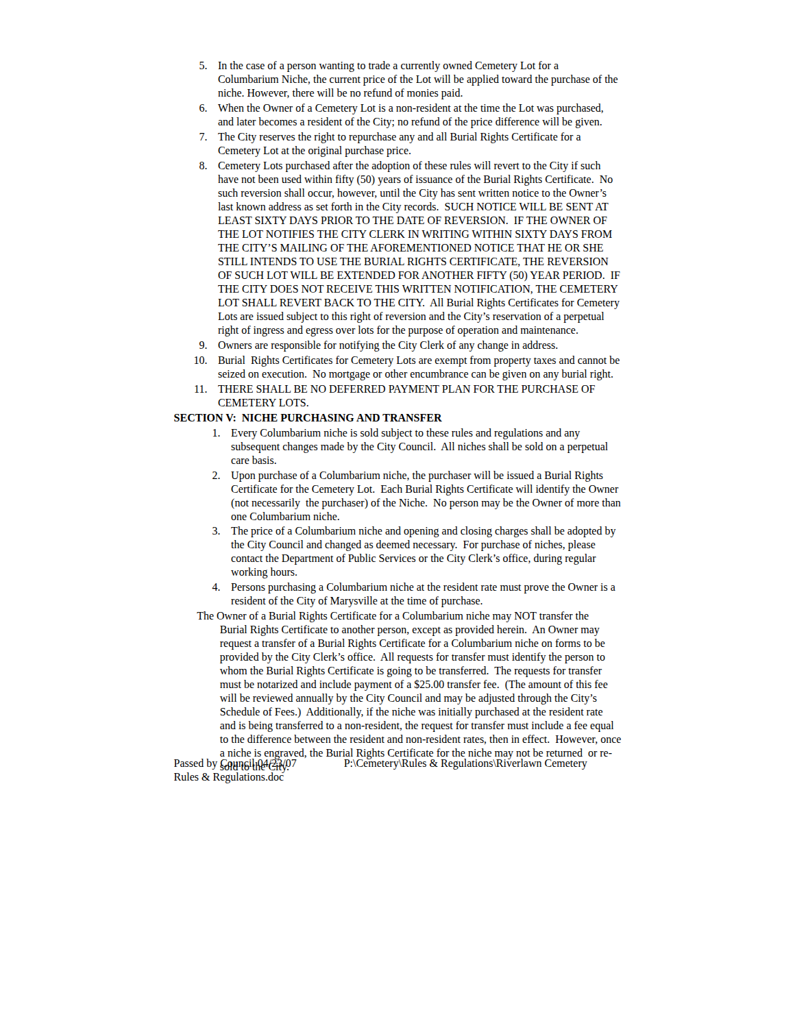In the case of a person wanting to trade a currently owned Cemetery Lot for a Columbarium Niche, the current price of the Lot will be applied toward the purchase of the niche. However, there will be no refund of monies paid.
When the Owner of a Cemetery Lot is a non-resident at the time the Lot was purchased, and later becomes a resident of the City; no refund of the price difference will be given.
The City reserves the right to repurchase any and all Burial Rights Certificate for a Cemetery Lot at the original purchase price.
Cemetery Lots purchased after the adoption of these rules will revert to the City if such have not been used within fifty (50) years of issuance of the Burial Rights Certificate. No such reversion shall occur, however, until the City has sent written notice to the Owner’s last known address as set forth in the City records. Such notice will be sent at least sixty days prior to the date of reversion. If the owner of the lot notifies the city clerk in writing within sixty days from the city’s mailing of the aforementioned notice that he or she still intends to use the burial rights certificate, the reversion of such lot will be extended for another fifty (50) year period. If the city does not receive this written notification, the cemetery lot shall revert back to the city. All Burial Rights Certificates for Cemetery Lots are issued subject to this right of reversion and the City’s reservation of a perpetual right of ingress and egress over lots for the purpose of operation and maintenance.
Owners are responsible for notifying the City Clerk of any change in address.
Burial Rights Certificates for Cemetery Lots are exempt from property taxes and cannot be seized on execution. No mortgage or other encumbrance can be given on any burial right.
There shall be no deferred payment plan for the purchase of cemetery lots.
SECTION V: NICHE PURCHASING AND TRANSFER
Every Columbarium niche is sold subject to these rules and regulations and any subsequent changes made by the City Council. All niches shall be sold on a perpetual care basis.
Upon purchase of a Columbarium niche, the purchaser will be issued a Burial Rights Certificate for the Cemetery Lot. Each Burial Rights Certificate will identify the Owner (not necessarily the purchaser) of the Niche. No person may be the Owner of more than one Columbarium niche.
The price of a Columbarium niche and opening and closing charges shall be adopted by the City Council and changed as deemed necessary. For purchase of niches, please contact the Department of Public Services or the City Clerk’s office, during regular working hours.
Persons purchasing a Columbarium niche at the resident rate must prove the Owner is a resident of the City of Marysville at the time of purchase.
The Owner of a Burial Rights Certificate for a Columbarium niche may NOT transfer the Burial Rights Certificate to another person, except as provided herein. An Owner may request a transfer of a Burial Rights Certificate for a Columbarium niche on forms to be provided by the City Clerk’s office. All requests for transfer must identify the person to whom the Burial Rights Certificate is going to be transferred. The requests for transfer must be notarized and include payment of a $25.00 transfer fee. (The amount of this fee will be reviewed annually by the City Council and may be adjusted through the City’s Schedule of Fees.) Additionally, if the niche was initially purchased at the resident rate and is being transferred to a non-resident, the request for transfer must include a fee equal to the difference between the resident and non-resident rates, then in effect. However, once a niche is engraved, the Burial Rights Certificate for the niche may not be returned or re-sold to the City.
| Passed by Council 04/23/07 | P:\Cemetery\Rules & Regulations\Riverlawn Cemetery |
| Rules & Regulations.doc | |